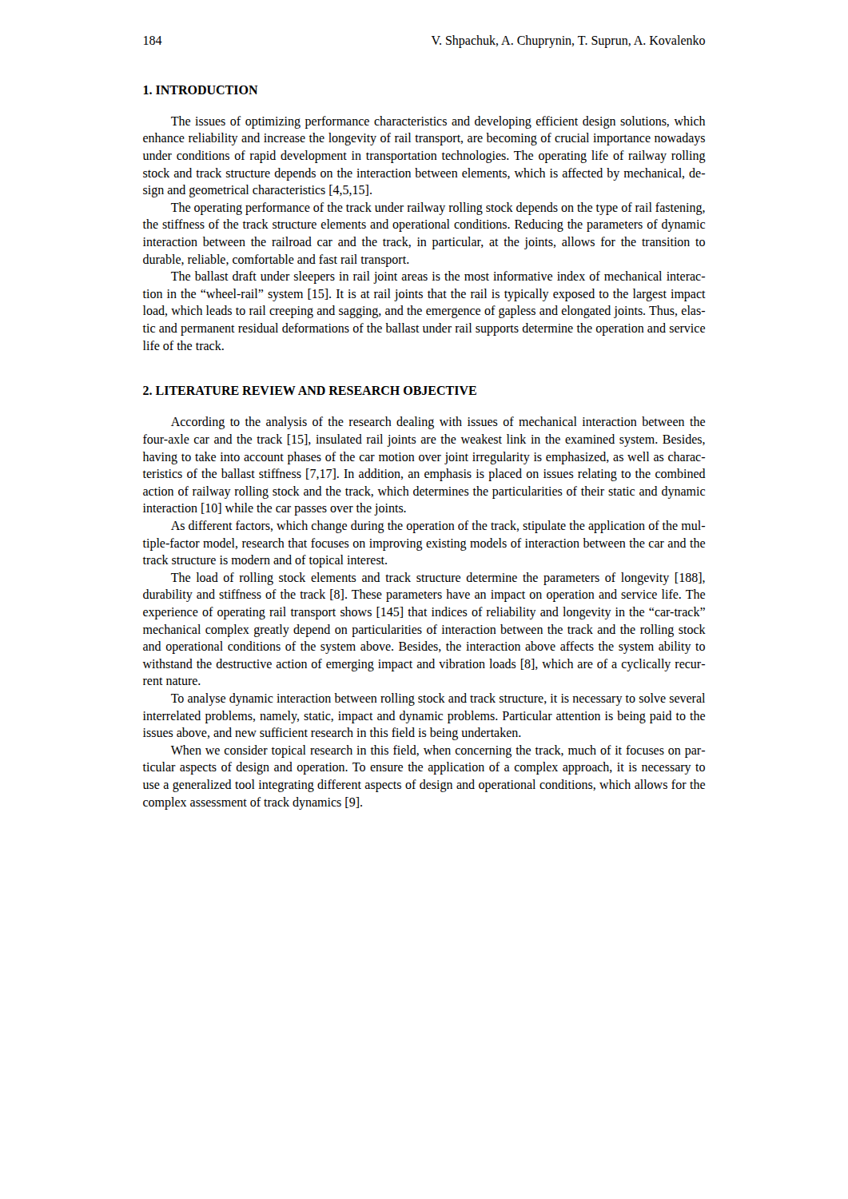184 V. Shpachuk, A. Chuprynin, T. Suprun, A. Kovalenko
1. INTRODUCTION
The issues of optimizing performance characteristics and developing efficient design solutions, which enhance reliability and increase the longevity of rail transport, are becoming of crucial importance nowadays under conditions of rapid development in transportation technologies. The operating life of railway rolling stock and track structure depends on the interaction between elements, which is affected by mechanical, design and geometrical characteristics [4,5,15].
The operating performance of the track under railway rolling stock depends on the type of rail fastening, the stiffness of the track structure elements and operational conditions. Reducing the parameters of dynamic interaction between the railroad car and the track, in particular, at the joints, allows for the transition to durable, reliable, comfortable and fast rail transport.
The ballast draft under sleepers in rail joint areas is the most informative index of mechanical interaction in the “wheel-rail” system [15]. It is at rail joints that the rail is typically exposed to the largest impact load, which leads to rail creeping and sagging, and the emergence of gapless and elongated joints. Thus, elastic and permanent residual deformations of the ballast under rail supports determine the operation and service life of the track.
2. LITERATURE REVIEW AND RESEARCH OBJECTIVE
According to the analysis of the research dealing with issues of mechanical interaction between the four-axle car and the track [15], insulated rail joints are the weakest link in the examined system. Besides, having to take into account phases of the car motion over joint irregularity is emphasized, as well as characteristics of the ballast stiffness [7,17]. In addition, an emphasis is placed on issues relating to the combined action of railway rolling stock and the track, which determines the particularities of their static and dynamic interaction [10] while the car passes over the joints.
As different factors, which change during the operation of the track, stipulate the application of the multiple-factor model, research that focuses on improving existing models of interaction between the car and the track structure is modern and of topical interest.
The load of rolling stock elements and track structure determine the parameters of longevity [188], durability and stiffness of the track [8]. These parameters have an impact on operation and service life. The experience of operating rail transport shows [145] that indices of reliability and longevity in the “car-track” mechanical complex greatly depend on particularities of interaction between the track and the rolling stock and operational conditions of the system above. Besides, the interaction above affects the system ability to withstand the destructive action of emerging impact and vibration loads [8], which are of a cyclically recurrent nature.
To analyse dynamic interaction between rolling stock and track structure, it is necessary to solve several interrelated problems, namely, static, impact and dynamic problems. Particular attention is being paid to the issues above, and new sufficient research in this field is being undertaken.
When we consider topical research in this field, when concerning the track, much of it focuses on particular aspects of design and operation. To ensure the application of a complex approach, it is necessary to use a generalized tool integrating different aspects of design and operational conditions, which allows for the complex assessment of track dynamics [9].